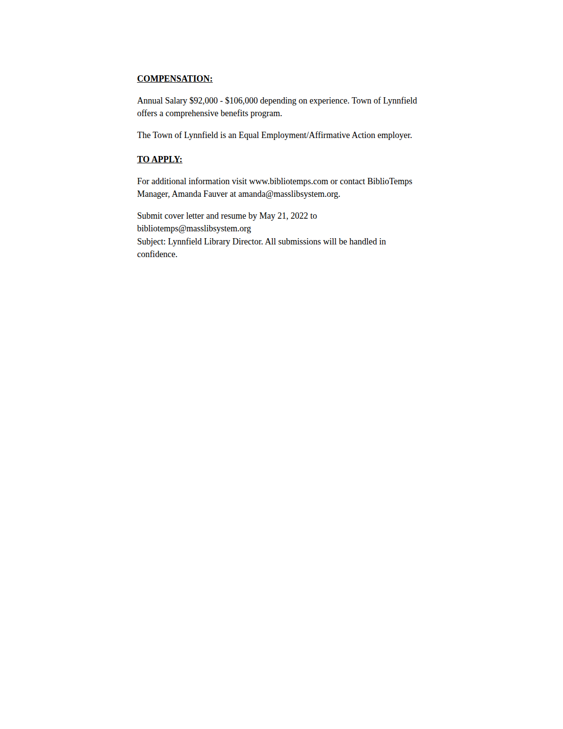COMPENSATION:
Annual Salary $92,000 - $106,000 depending on experience. Town of Lynnfield offers a comprehensive benefits program.
The Town of Lynnfield is an Equal Employment/Affirmative Action employer.
TO APPLY:
For additional information visit www.bibliotemps.com or contact BiblioTemps Manager, Amanda Fauver at amanda@masslibsystem.org.
Submit cover letter and resume by May 21, 2022 to bibliotemps@masslibsystem.org
Subject: Lynnfield Library Director. All submissions will be handled in confidence.